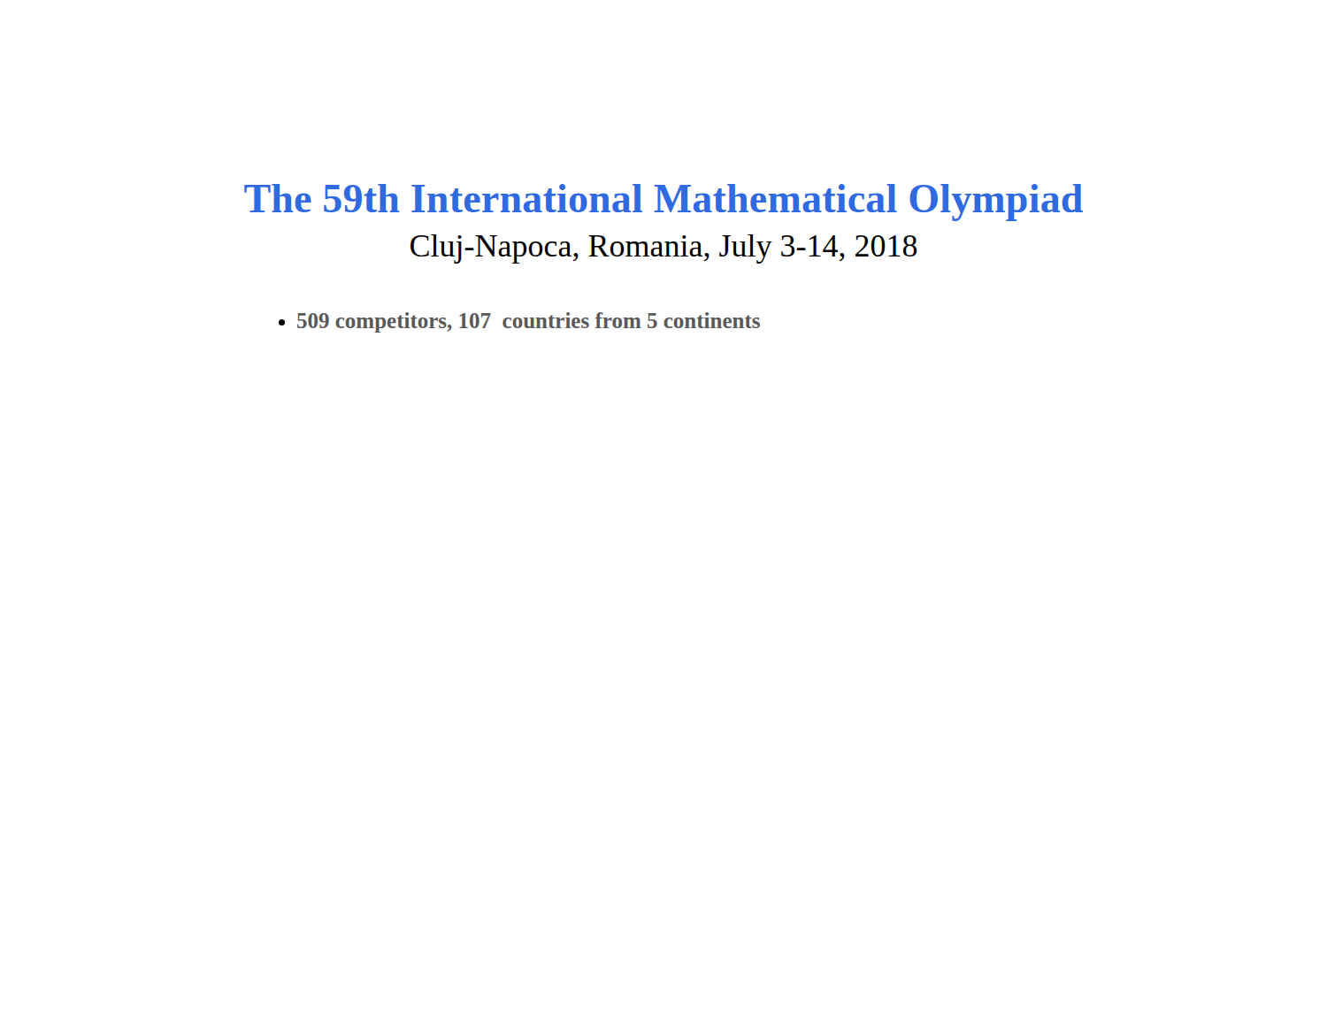The 59th International Mathematical Olympiad
Cluj-Napoca, Romania, July 3-14, 2018
509 competitors, 107 countries from 5 continents